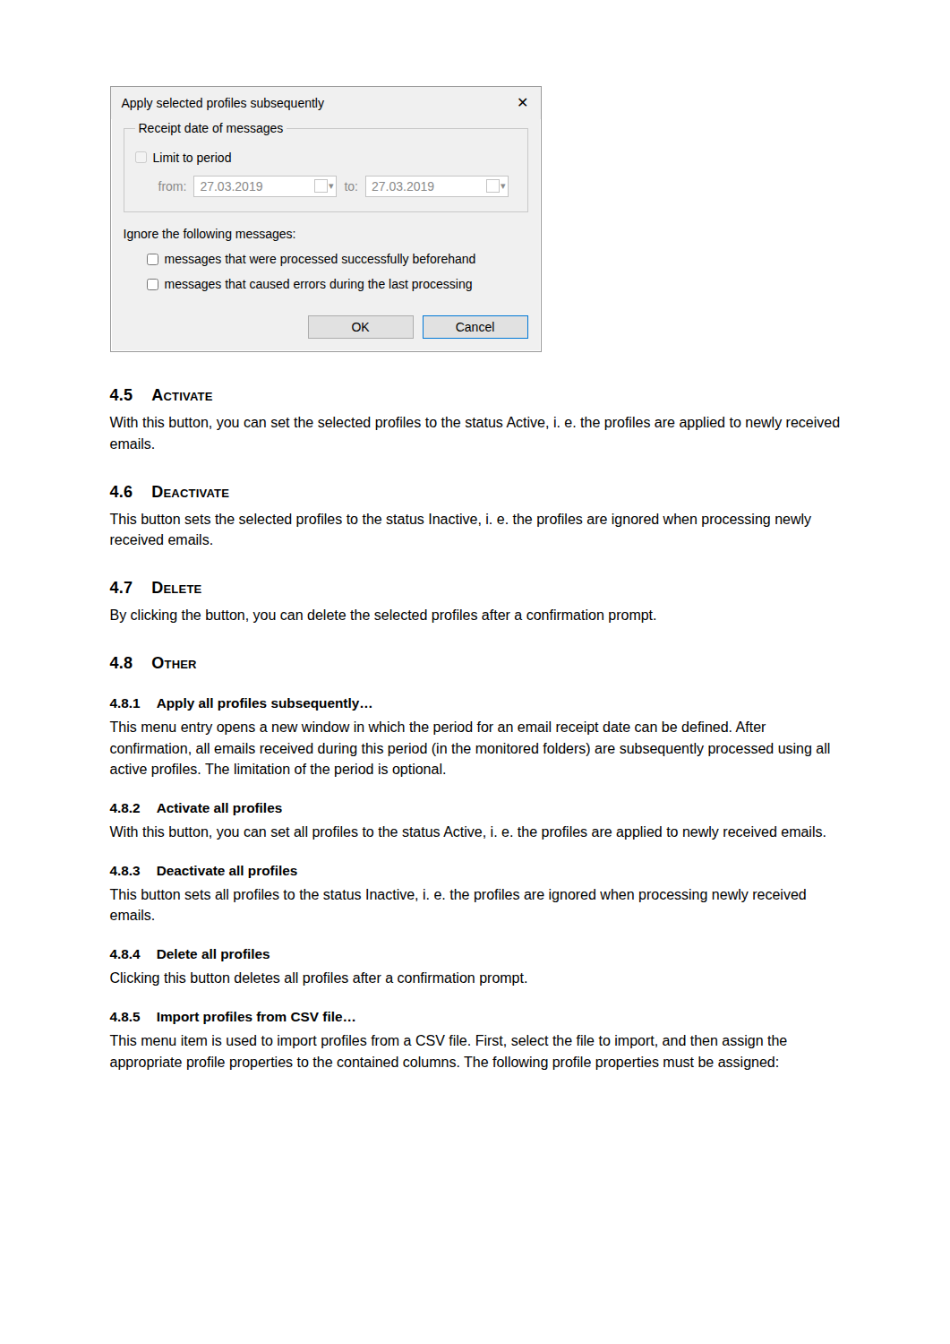Apply selected profiles subsequently ✕
Receipt date of messages
Limit to period
from: 27.03.2019 ▾ to: 27.03.2019 ▾
Ignore the following messages:
messages that were processed successfully beforehand
messages that caused errors during the last processing
OK Cancel
4.5 Activate
With this button, you can set the selected profiles to the status Active, i. e. the profiles are applied to newly received emails.
4.6 Deactivate
This button sets the selected profiles to the status Inactive, i. e. the profiles are ignored when processing newly received emails.
4.7 Delete
By clicking the button, you can delete the selected profiles after a confirmation prompt.
4.8 Other
4.8.1 Apply all profiles subsequently…
This menu entry opens a new window in which the period for an email receipt date can be defined. After confirmation, all emails received during this period (in the monitored folders) are subsequently processed using all active profiles. The limitation of the period is optional.
4.8.2 Activate all profiles
With this button, you can set all profiles to the status Active, i. e. the profiles are applied to newly received emails.
4.8.3 Deactivate all profiles
This button sets all profiles to the status Inactive, i. e. the profiles are ignored when processing newly received emails.
4.8.4 Delete all profiles
Clicking this button deletes all profiles after a confirmation prompt.
4.8.5 Import profiles from CSV file…
This menu item is used to import profiles from a CSV file. First, select the file to import, and then assign the appropriate profile properties to the contained columns. The following profile properties must be assigned: